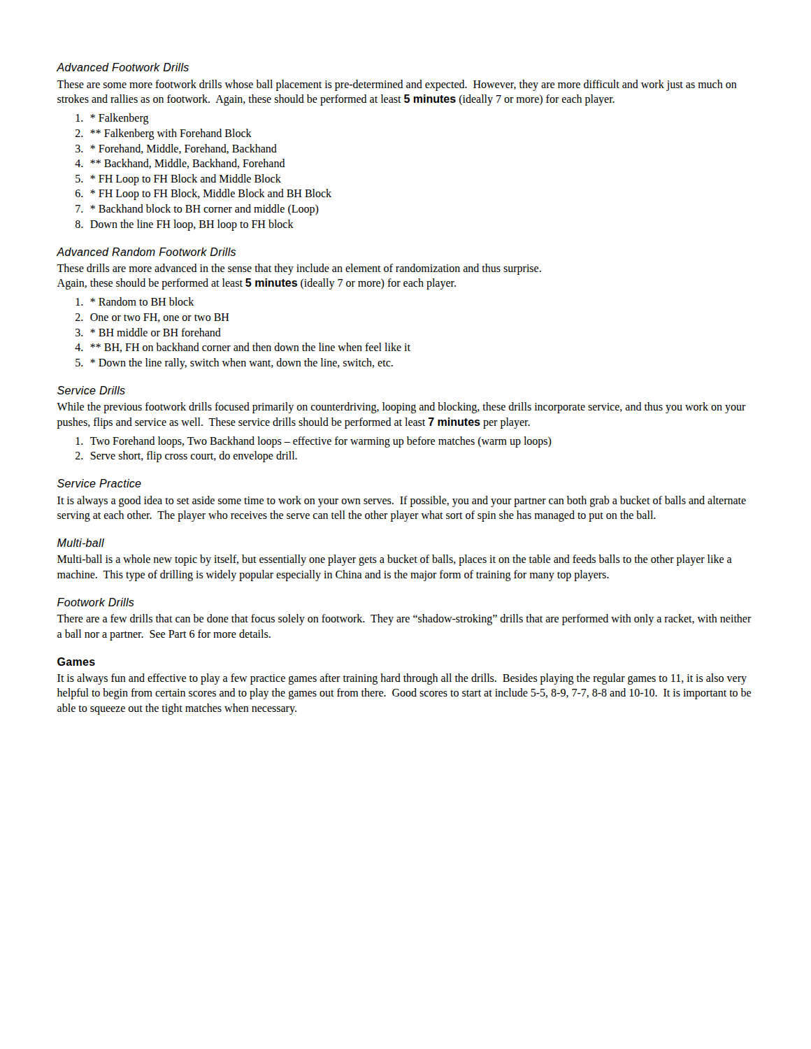Advanced Footwork Drills
These are some more footwork drills whose ball placement is pre-determined and expected. However, they are more difficult and work just as much on strokes and rallies as on footwork. Again, these should be performed at least 5 minutes (ideally 7 or more) for each player.
* Falkenberg
** Falkenberg with Forehand Block
* Forehand, Middle, Forehand, Backhand
** Backhand, Middle, Backhand, Forehand
* FH Loop to FH Block and Middle Block
* FH Loop to FH Block, Middle Block and BH Block
* Backhand block to BH corner and middle (Loop)
Down the line FH loop, BH loop to FH block
Advanced Random Footwork Drills
These drills are more advanced in the sense that they include an element of randomization and thus surprise.
Again, these should be performed at least 5 minutes (ideally 7 or more) for each player.
* Random to BH block
One or two FH, one or two BH
* BH middle or BH forehand
** BH, FH on backhand corner and then down the line when feel like it
* Down the line rally, switch when want, down the line, switch, etc.
Service Drills
While the previous footwork drills focused primarily on counterdriving, looping and blocking, these drills incorporate service, and thus you work on your pushes, flips and service as well. These service drills should be performed at least 7 minutes per player.
Two Forehand loops, Two Backhand loops – effective for warming up before matches (warm up loops)
Serve short, flip cross court, do envelope drill.
Service Practice
It is always a good idea to set aside some time to work on your own serves. If possible, you and your partner can both grab a bucket of balls and alternate serving at each other. The player who receives the serve can tell the other player what sort of spin she has managed to put on the ball.
Multi-ball
Multi-ball is a whole new topic by itself, but essentially one player gets a bucket of balls, places it on the table and feeds balls to the other player like a machine. This type of drilling is widely popular especially in China and is the major form of training for many top players.
Footwork Drills
There are a few drills that can be done that focus solely on footwork. They are “shadow-stroking” drills that are performed with only a racket, with neither a ball nor a partner. See Part 6 for more details.
Games
It is always fun and effective to play a few practice games after training hard through all the drills. Besides playing the regular games to 11, it is also very helpful to begin from certain scores and to play the games out from there. Good scores to start at include 5-5, 8-9, 7-7, 8-8 and 10-10. It is important to be able to squeeze out the tight matches when necessary.